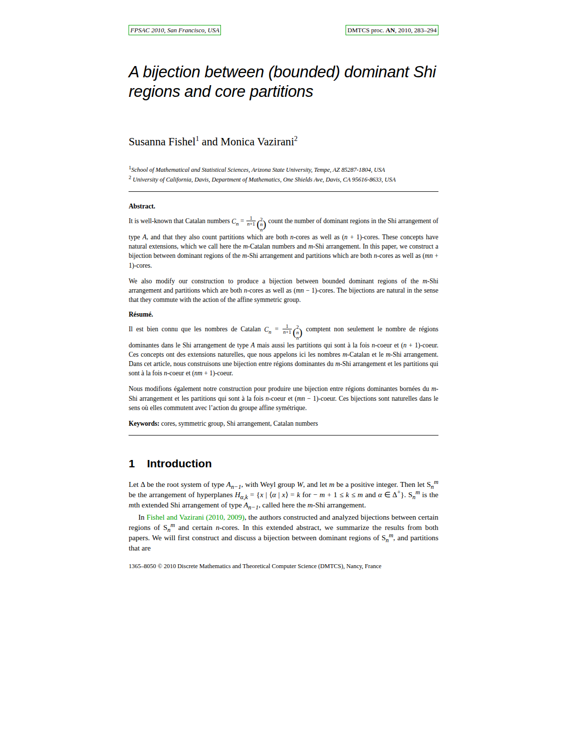FPSAC 2010, San Francisco, USA
DMTCS proc. AN, 2010, 283–294
A bijection between (bounded) dominant Shi regions and core partitions
Susanna Fishel1 and Monica Vazirani2
1School of Mathematical and Statistical Sciences, Arizona State University, Tempe, AZ 85287-1804, USA
2 University of California, Davis, Department of Mathematics, One Shields Ave, Davis, CA 95616-8633, USA
Abstract.
It is well-known that Catalan numbers Cn = 1 n+1(2n n) count the number of dominant regions in the Shi arrangement of type A, and that they also count partitions which are both n-cores as well as (n + 1)-cores. These concepts have natural extensions, which we call here the m-Catalan numbers and m-Shi arrangement. In this paper, we construct a bijection between dominant regions of the m-Shi arrangement and partitions which are both n-cores as well as (mn + 1)-cores.
We also modify our construction to produce a bijection between bounded dominant regions of the m-Shi arrangement and partitions which are both n-cores as well as (mn − 1)-cores. The bijections are natural in the sense that they commute with the action of the affine symmetric group.
Résumé.
Il est bien connu que les nombres de Catalan Cn = 1 n+1(2n n) comptent non seulement le nombre de régions dominantes dans le Shi arrangement de type A mais aussi les partitions qui sont à la fois n-coeur et (n + 1)-coeur. Ces concepts ont des extensions naturelles, que nous appelons ici les nombres m-Catalan et le m-Shi arrangement. Dans cet article, nous construisons une bijection entre régions dominantes du m-Shi arrangement et les partitions qui sont à la fois n-coeur et (nm + 1)-coeur.
Nous modifions également notre construction pour produire une bijection entre régions dominantes bornées du m-Shi arrangement et les partitions qui sont à la fois n-coeur et (mn − 1)-coeur. Ces bijections sont naturelles dans le sens où elles commutent avec l’action du groupe affine symétrique.
Keywords: cores, symmetric group, Shi arrangement, Catalan numbers
1 Introduction
Let Δ be the root system of type An−1, with Weyl group W, and let m be a positive integer. Then let Snm be the arrangement of hyperplanes Hα,k = {x | ⟨α | x⟩ = k for − m + 1 ≤ k ≤ m and α ∈ Δ+}. Snm is the mth extended Shi arrangement of type An−1, called here the m-Shi arrangement.
In Fishel and Vazirani (2010, 2009), the authors constructed and analyzed bijections between certain regions of Snm and certain n-cores. In this extended abstract, we summarize the results from both papers. We will first construct and discuss a bijection between dominant regions of Snm, and partitions that are
1365–8050 © 2010 Discrete Mathematics and Theoretical Computer Science (DMTCS), Nancy, France